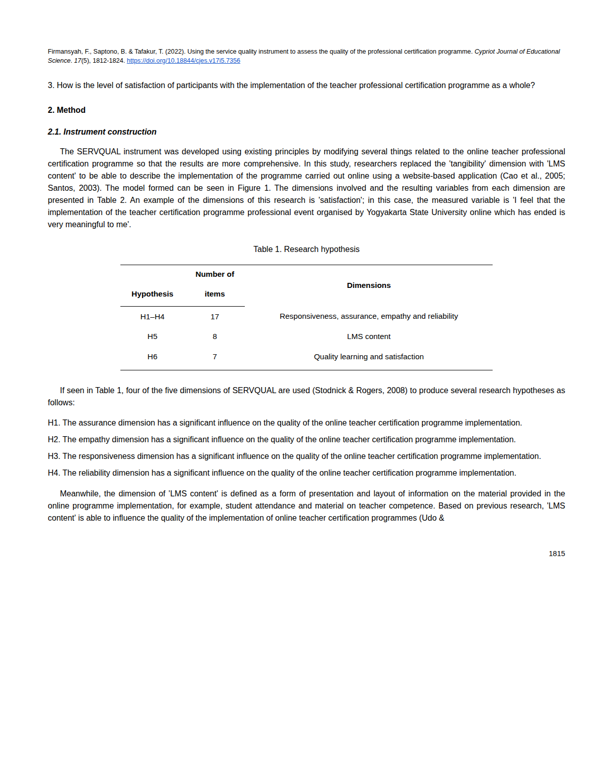Firmansyah, F., Saptono, B. & Tafakur, T. (2022). Using the service quality instrument to assess the quality of the professional certification programme. Cypriot Journal of Educational Science. 17(5), 1812-1824. https://doi.org/10.18844/cjes.v17i5.7356
3. How is the level of satisfaction of participants with the implementation of the teacher professional certification programme as a whole?
2. Method
2.1. Instrument construction
The SERVQUAL instrument was developed using existing principles by modifying several things related to the online teacher professional certification programme so that the results are more comprehensive. In this study, researchers replaced the 'tangibility' dimension with 'LMS content' to be able to describe the implementation of the programme carried out online using a website-based application (Cao et al., 2005; Santos, 2003). The model formed can be seen in Figure 1. The dimensions involved and the resulting variables from each dimension are presented in Table 2. An example of the dimensions of this research is 'satisfaction'; in this case, the measured variable is 'I feel that the implementation of the teacher certification programme professional event organised by Yogyakarta State University online which has ended is very meaningful to me'.
Table 1. Research hypothesis
| | Number of | Dimensions |
| --- | --- | --- |
| Hypothesis | items |
| H1–H4 | 17 | Responsiveness, assurance, empathy and reliability |
| H5 | 8 | LMS content |
| H6 | 7 | Quality learning and satisfaction |
If seen in Table 1, four of the five dimensions of SERVQUAL are used (Stodnick & Rogers, 2008) to produce several research hypotheses as follows:
H1. The assurance dimension has a significant influence on the quality of the online teacher certification programme implementation.
H2. The empathy dimension has a significant influence on the quality of the online teacher certification programme implementation.
H3. The responsiveness dimension has a significant influence on the quality of the online teacher certification programme implementation.
H4. The reliability dimension has a significant influence on the quality of the online teacher certification programme implementation.
Meanwhile, the dimension of 'LMS content' is defined as a form of presentation and layout of information on the material provided in the online programme implementation, for example, student attendance and material on teacher competence. Based on previous research, 'LMS content' is able to influence the quality of the implementation of online teacher certification programmes (Udo &
1815